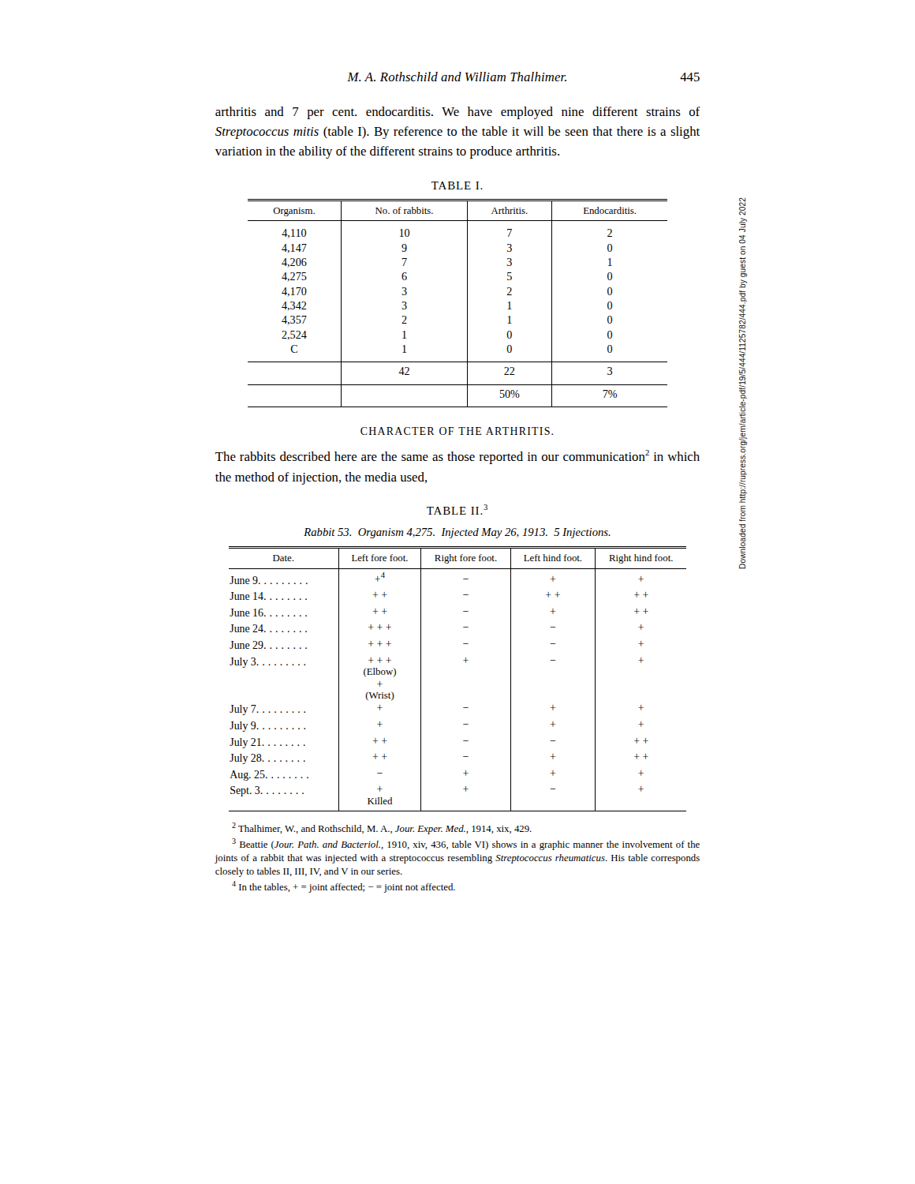Downloaded from http://rupress.org/jem/article-pdf/19/5/444/1125782/444.pdf by guest on 04 July 2022
M. A. Rothschild and William Thalhimer. 445
arthritis and 7 per cent. endocarditis. We have employed nine different strains of Streptococcus mitis (table I). By reference to the table it will be seen that there is a slight variation in the ability of the different strains to produce arthritis.
TABLE I.
| Organism. | No. of rabbits. | Arthritis. | Endocarditis. |
| --- | --- | --- | --- |
| 4,110 | 10 | 7 | 2 |
| 4,147 | 9 | 3 | 0 |
| 4,206 | 7 | 3 | 1 |
| 4,275 | 6 | 5 | 0 |
| 4,170 | 3 | 2 | 0 |
| 4,342 | 3 | 1 | 0 |
| 4,357 | 2 | 1 | 0 |
| 2,524 | 1 | 0 | 0 |
| C | 1 | 0 | 0 |
| | 42 | 22 | 3 |
| | | 50% | 7% |
CHARACTER OF THE ARTHRITIS.
The rabbits described here are the same as those reported in our communication2 in which the method of injection, the media used,
TABLE II.3
Rabbit 53. Organism 4,275. Injected May 26, 1913. 5 Injections.
| Date. | Left fore foot. | Right fore foot. | Left hind foot. | Right hind foot. |
| --- | --- | --- | --- | --- |
| June 9 . . . . . . . . . | + 4 | − | + | + |
| June 14 . . . . . . . . | + + | − | + + | + + |
| June 16 . . . . . . . . | + + | − | + | + + |
| June 24 . . . . . . . . | + + + | − | − | + |
| June 29 . . . . . . . . | + + + | − | − | + |
| July 3 . . . . . . . . . | + + + (Elbow) + (Wrist) | + | − | + |
| July 7 . . . . . . . . . | + | − | + | + |
| July 9 . . . . . . . . . | + | − | + | + |
| July 21 . . . . . . . . | + + | − | − | + + |
| July 28 . . . . . . . . | + + | − | + | + + |
| Aug. 25 . . . . . . . . | − | + | + | + |
| Sept. 3 . . . . . . . . | + Killed | + | − | + |
2 Thalhimer, W., and Rothschild, M. A., Jour. Exper. Med., 1914, xix, 429.
3 Beattie (Jour. Path. and Bacteriol., 1910, xiv, 436, table VI) shows in a graphic manner the involvement of the joints of a rabbit that was injected with a streptococcus resembling Streptococcus rheumaticus. His table corresponds closely to tables II, III, IV, and V in our series.
4 In the tables, + = joint affected; − = joint not affected.